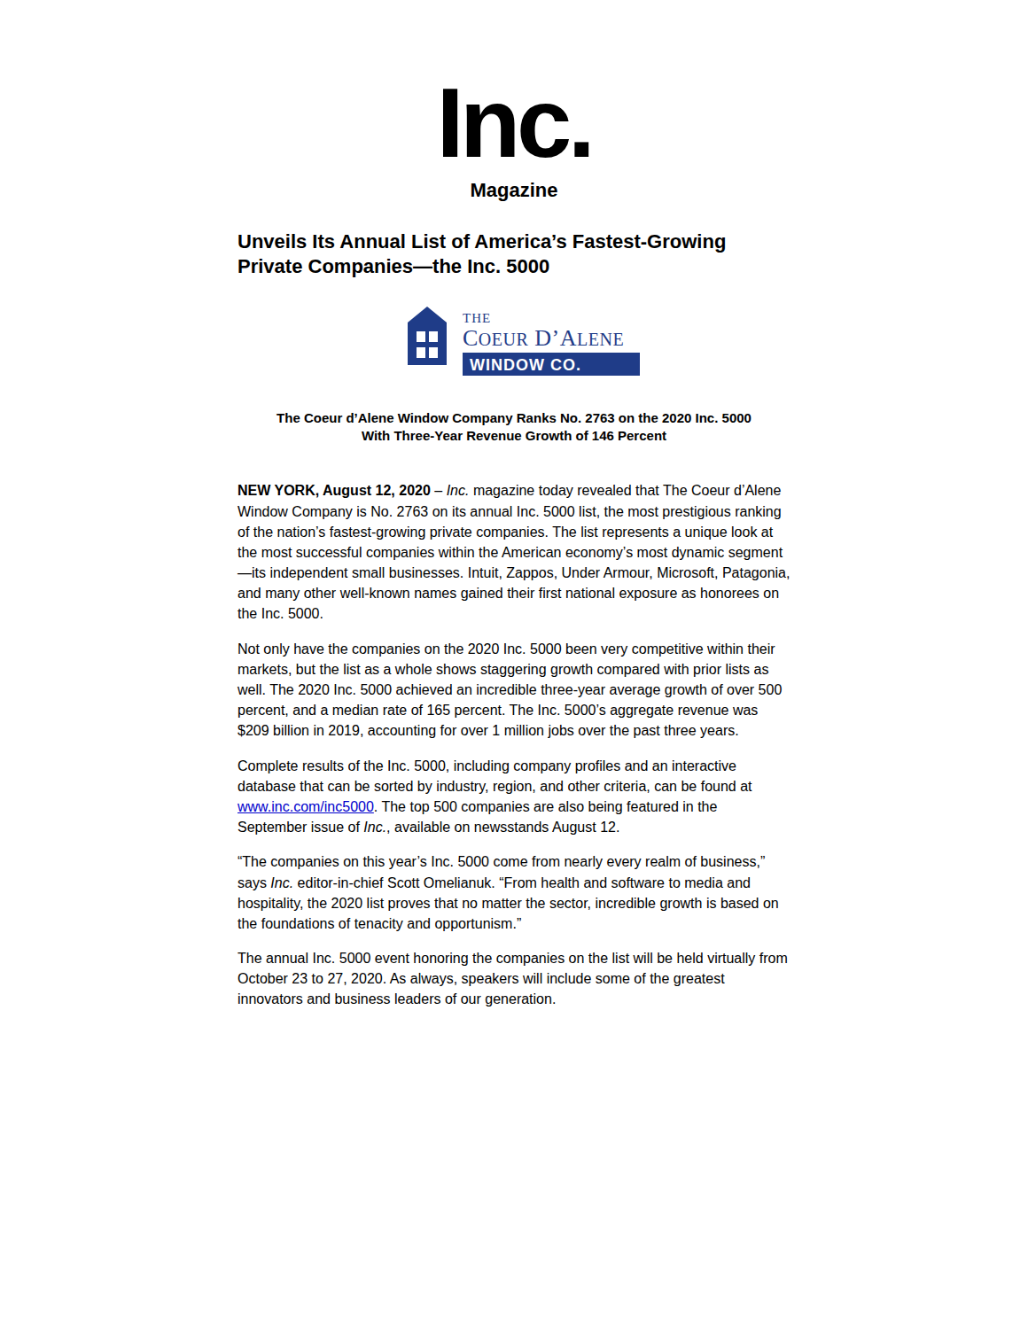Inc.
Magazine
Unveils Its Annual List of America’s Fastest-Growing Private Companies—the Inc. 5000
THE COEUR D’ALENE WINDOW CO.
The Coeur d’Alene Window Company Ranks No. 2763 on the 2020 Inc. 5000
With Three-Year Revenue Growth of 146 Percent
NEW YORK, August 12, 2020 – Inc. magazine today revealed that The Coeur d’Alene Window Company is No. 2763 on its annual Inc. 5000 list, the most prestigious ranking of the nation’s fastest-growing private companies. The list represents a unique look at the most successful companies within the American economy’s most dynamic segment—its independent small businesses. Intuit, Zappos, Under Armour, Microsoft, Patagonia, and many other well-known names gained their first national exposure as honorees on the Inc. 5000.
Not only have the companies on the 2020 Inc. 5000 been very competitive within their markets, but the list as a whole shows staggering growth compared with prior lists as well. The 2020 Inc. 5000 achieved an incredible three-year average growth of over 500 percent, and a median rate of 165 percent. The Inc. 5000’s aggregate revenue was $209 billion in 2019, accounting for over 1 million jobs over the past three years.
Complete results of the Inc. 5000, including company profiles and an interactive database that can be sorted by industry, region, and other criteria, can be found at www.inc.com/inc5000. The top 500 companies are also being featured in the September issue of Inc., available on newsstands August 12.
“The companies on this year’s Inc. 5000 come from nearly every realm of business,” says Inc. editor-in-chief Scott Omelianuk. “From health and software to media and hospitality, the 2020 list proves that no matter the sector, incredible growth is based on the foundations of tenacity and opportunism.”
The annual Inc. 5000 event honoring the companies on the list will be held virtually from October 23 to 27, 2020. As always, speakers will include some of the greatest innovators and business leaders of our generation.